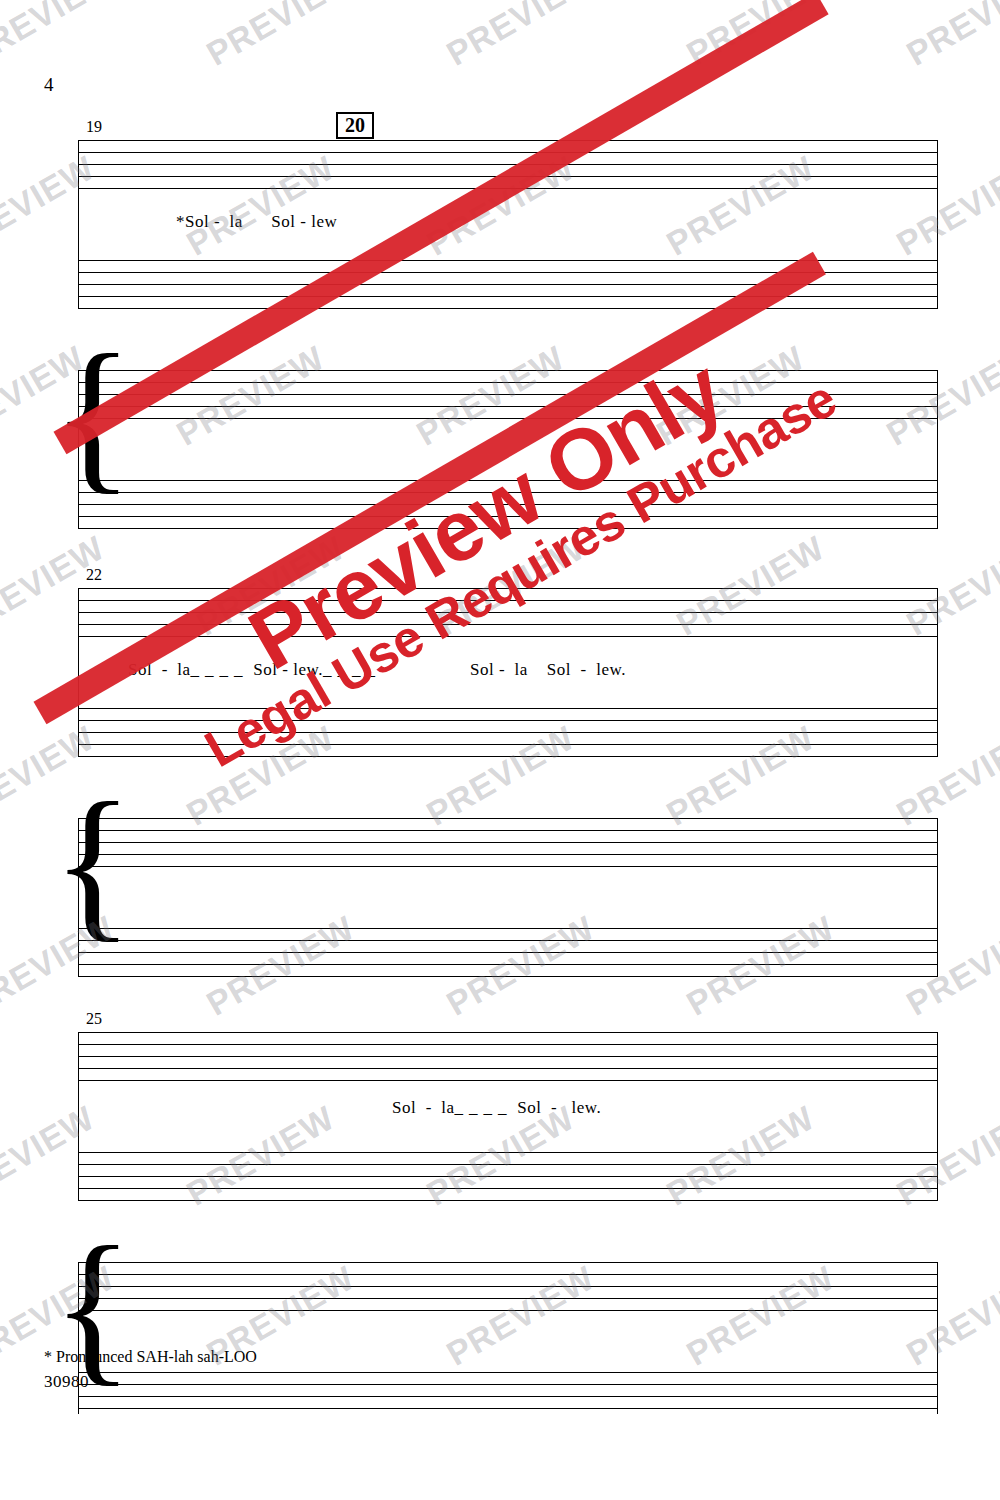4
19
22
25
20
{
{
{
*Sol - la Sol - lew
Sol - la____ Sol - lew.____
Sol - la Sol - lew.
Sol - la____ Sol - lew.
* Pronounced SAH-lah sah-LOO
30980
PREVIEW
PREVIEW
PREVIEW
PREVIEW
PREVIEW
PREVIEW
PREVIEW
PREVIEW
PREVIEW
PREVIEW
PREVIEW
PREVIEW
PREVIEW
PREVIEW
PREVIEW
PREVIEW
PREVIEW
PREVIEW
PREVIEW
PREVIEW
PREVIEW
PREVIEW
PREVIEW
PREVIEW
PREVIEW
PREVIEW
PREVIEW
PREVIEW
PREVIEW
PREVIEW
PREVIEW
PREVIEW
PREVIEW
PREVIEW
PREVIEW
PREVIEW
PREVIEW
PREVIEW
PREVIEW
PREVIEW
Preview Only
Legal Use Requires Purchase